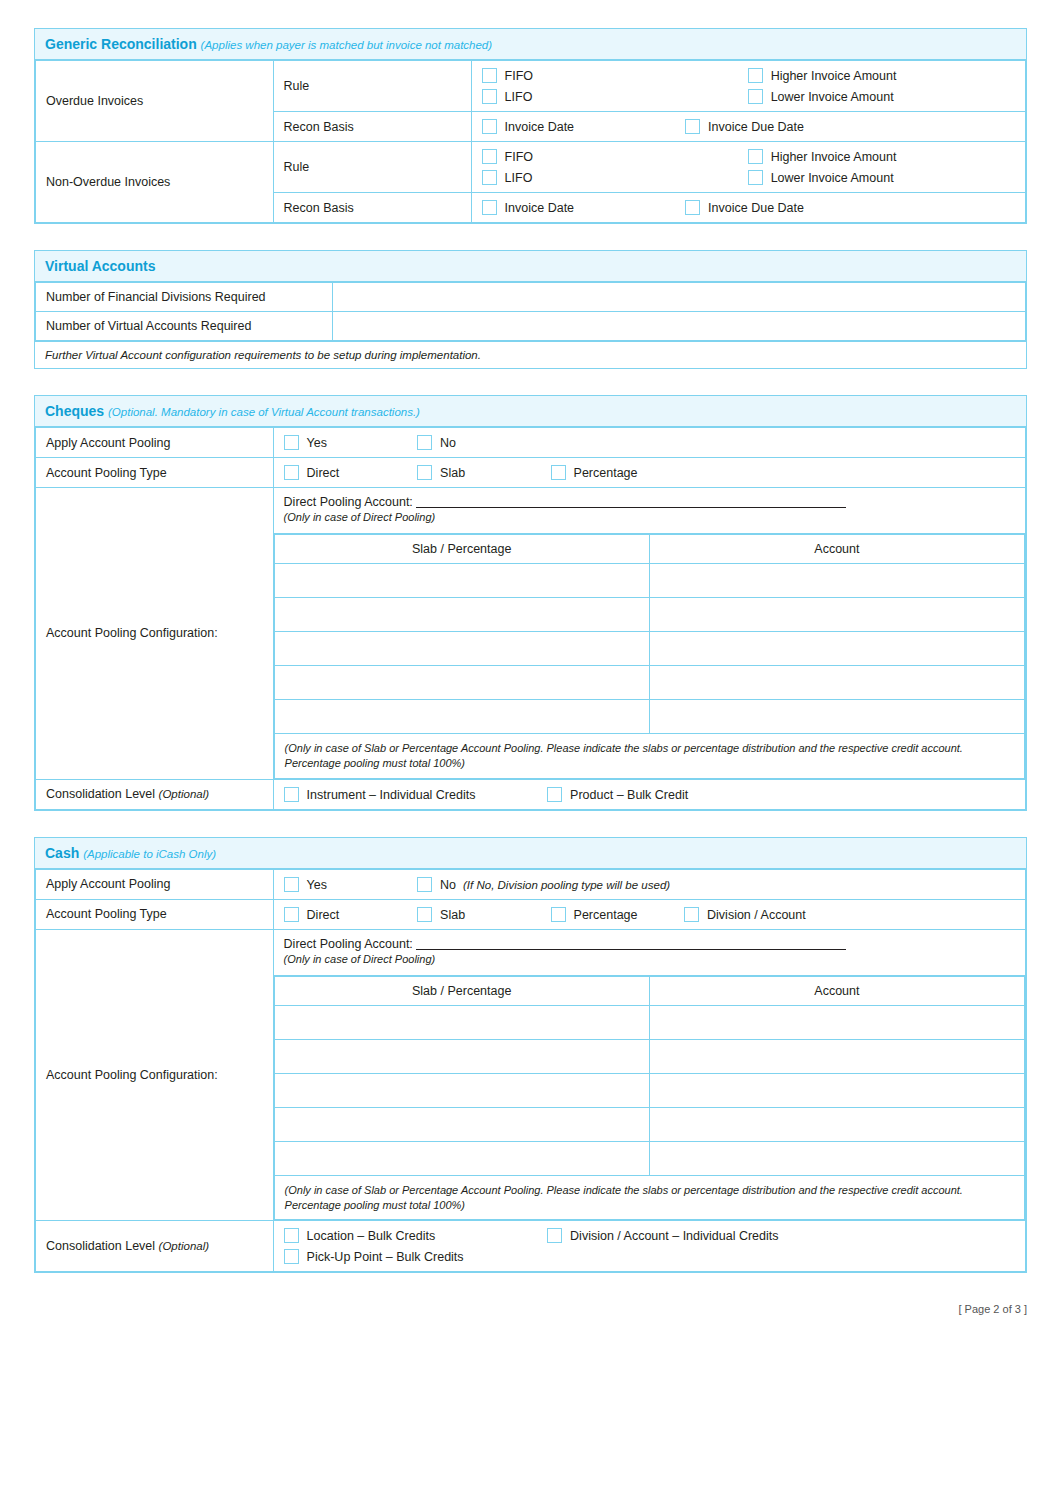Generic Reconciliation (Applies when payer is matched but invoice not matched)
| Overdue Invoices | Rule | FIFO Higher Invoice Amount LIFO Lower Invoice Amount |
| Recon Basis | Invoice Date Invoice Due Date |
| Non-Overdue Invoices | Rule | FIFO Higher Invoice Amount LIFO Lower Invoice Amount |
| Recon Basis | Invoice Date Invoice Due Date |
Virtual Accounts
| Number of Financial Divisions Required | |
| Number of Virtual Accounts Required | |
Further Virtual Account configuration requirements to be setup during implementation.
Cheques (Optional. Mandatory in case of Virtual Account transactions.)
| Apply Account Pooling | Yes No |
| Account Pooling Type | Direct Slab Percentage |
| Account Pooling Configuration: | Direct Pooling Account: (Only in case of Direct Pooling) |
| / Slab / Percentage / Account / / (Only in case of Slab or Percentage Account Pooling. Please indicate the slabs or percentage distribution and the respective credit account. Percentage pooling must total 100%) / |
| Consolidation Level (Optional) | Instrument – Individual Credits Product – Bulk Credit |
Cash (Applicable to iCash Only)
| Apply Account Pooling | Yes No (If No, Division pooling type will be used) |
| Account Pooling Type | Direct Slab Percentage Division / Account |
| Account Pooling Configuration: | Direct Pooling Account: (Only in case of Direct Pooling) |
| / Slab / Percentage / Account / / (Only in case of Slab or Percentage Account Pooling. Please indicate the slabs or percentage distribution and the respective credit account. Percentage pooling must total 100%) / |
| Consolidation Level (Optional) | Location – Bulk Credits Division / Account – Individual Credits Pick-Up Point – Bulk Credits |
[ Page 2 of 3 ]